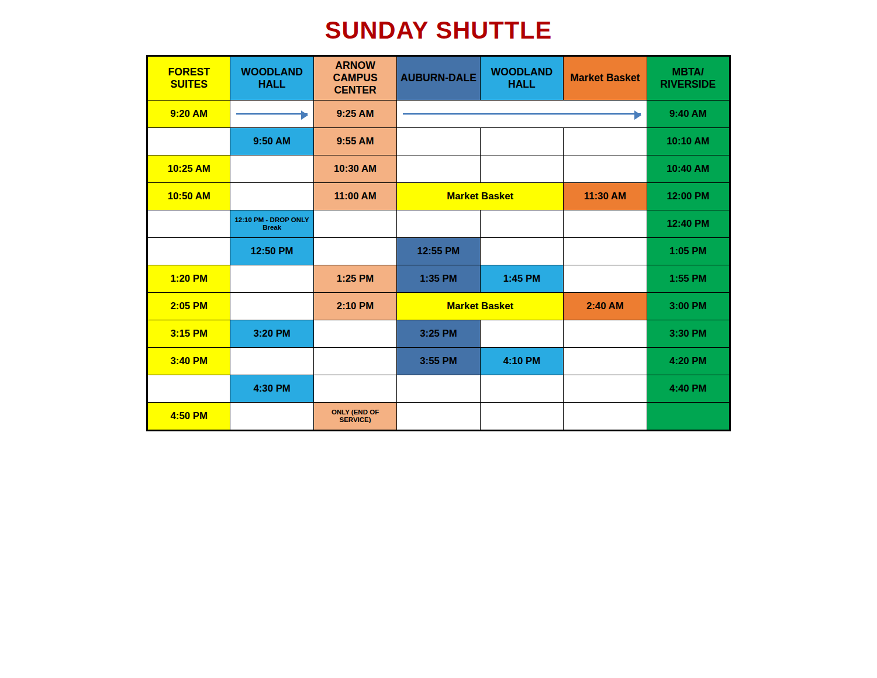SUNDAY SHUTTLE
| FOREST SUITES | WOODLAND HALL | ARNOW CAMPUS CENTER | AUBURN-DALE | WOODLAND HALL | Market Basket | MBTA/ RIVERSIDE |
| --- | --- | --- | --- | --- | --- | --- |
| 9:20 AM | | 9:25 AM | | 9:40 AM |
| | 9:50 AM | 9:55 AM | | | | 10:10 AM |
| 10:25 AM | | 10:30 AM | | | | 10:40 AM |
| 10:50 AM | | 11:00 AM | Market Basket | 11:30 AM | 12:00 PM |
| | 12:10 PM - DROP ONLY Break | | | | | 12:40 PM |
| | 12:50 PM | | 12:55 PM | | | 1:05 PM |
| 1:20 PM | | 1:25 PM | 1:35 PM | 1:45 PM | | 1:55 PM |
| 2:05 PM | | 2:10 PM | Market Basket | 2:40 AM | 3:00 PM |
| 3:15 PM | 3:20 PM | | 3:25 PM | | | 3:30 PM |
| 3:40 PM | | | 3:55 PM | 4:10 PM | | 4:20 PM |
| | 4:30 PM | | | | | 4:40 PM |
| 4:50 PM | | ONLY (END OF SERVICE) | | | | |